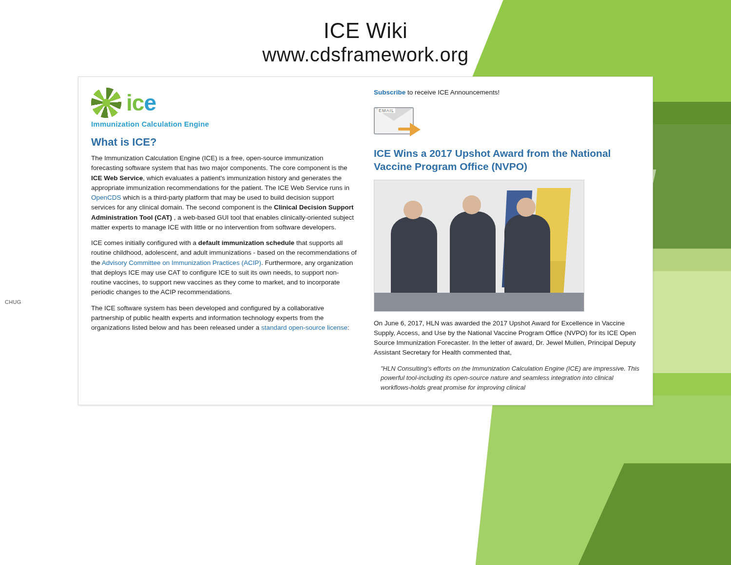CHUG
ICE Wiki
www.cdsframework.org
ice
Immunization Calculation Engine
What is ICE?
The Immunization Calculation Engine (ICE) is a free, open-source immunization forecasting software system that has two major components. The core component is the ICE Web Service, which evaluates a patient's immunization history and generates the appropriate immunization recommendations for the patient. The ICE Web Service runs in OpenCDS which is a third-party platform that may be used to build decision support services for any clinical domain. The second component is the Clinical Decision Support Administration Tool (CAT) , a web-based GUI tool that enables clinically-oriented subject matter experts to manage ICE with little or no intervention from software developers.
ICE comes initially configured with a default immunization schedule that supports all routine childhood, adolescent, and adult immunizations - based on the recommendations of the Advisory Committee on Immunization Practices (ACIP). Furthermore, any organization that deploys ICE may use CAT to configure ICE to suit its own needs, to support non-routine vaccines, to support new vaccines as they come to market, and to incorporate periodic changes to the ACIP recommendations.
The ICE software system has been developed and configured by a collaborative partnership of public health experts and information technology experts from the organizations listed below and has been released under a standard open-source license:
Subscribe to receive ICE Announcements!
EMAIL
ICE Wins a 2017 Upshot Award from the National Vaccine Program Office (NVPO)
On June 6, 2017, HLN was awarded the 2017 Upshot Award for Excellence in Vaccine Supply, Access, and Use by the National Vaccine Program Office (NVPO) for its ICE Open Source Immunization Forecaster. In the letter of award, Dr. Jewel Mullen, Principal Deputy Assistant Secretary for Health commented that,
"HLN Consulting's efforts on the Immunization Calculation Engine (ICE) are impressive. This powerful tool-including its open-source nature and seamless integration into clinical workflows-holds great promise for improving clinical